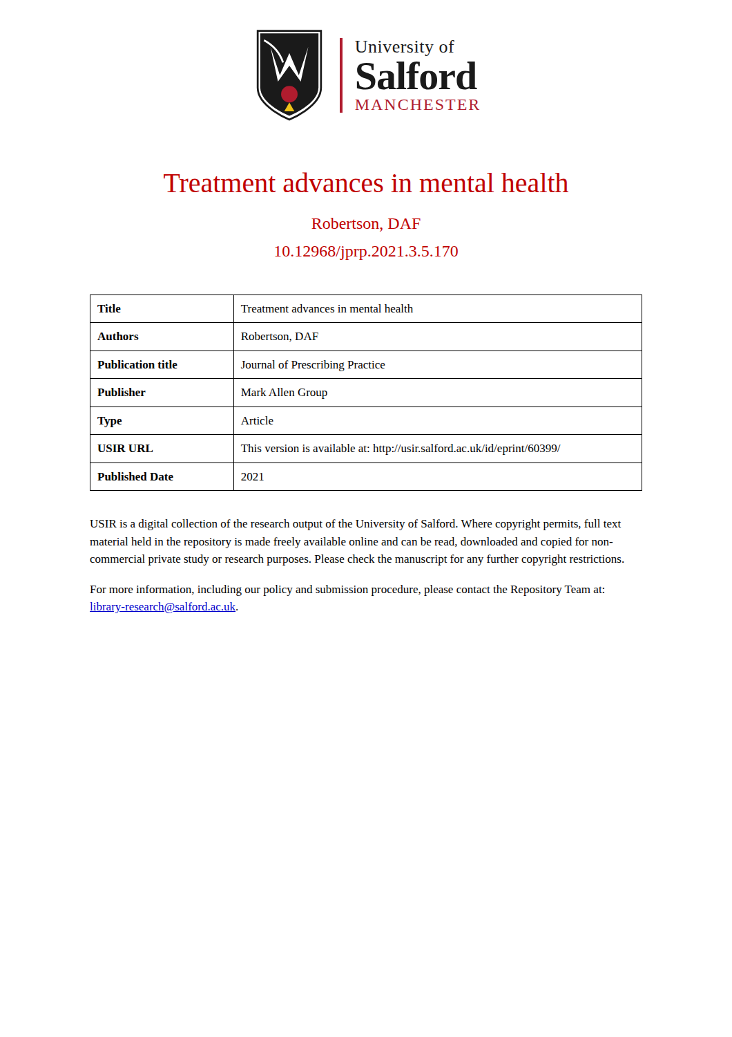University of Salford MANCHESTER
Treatment advances in mental health
Robertson, DAF
10.12968/jprp.2021.3.5.170
| Title | Treatment advances in mental health |
| Authors | Robertson, DAF |
| Publication title | Journal of Prescribing Practice |
| Publisher | Mark Allen Group |
| Type | Article |
| USIR URL | This version is available at: http://usir.salford.ac.uk/id/eprint/60399/ |
| Published Date | 2021 |
USIR is a digital collection of the research output of the University of Salford. Where copyright permits, full text material held in the repository is made freely available online and can be read, downloaded and copied for non-commercial private study or research purposes. Please check the manuscript for any further copyright restrictions.
For more information, including our policy and submission procedure, please contact the Repository Team at: library-research@salford.ac.uk.